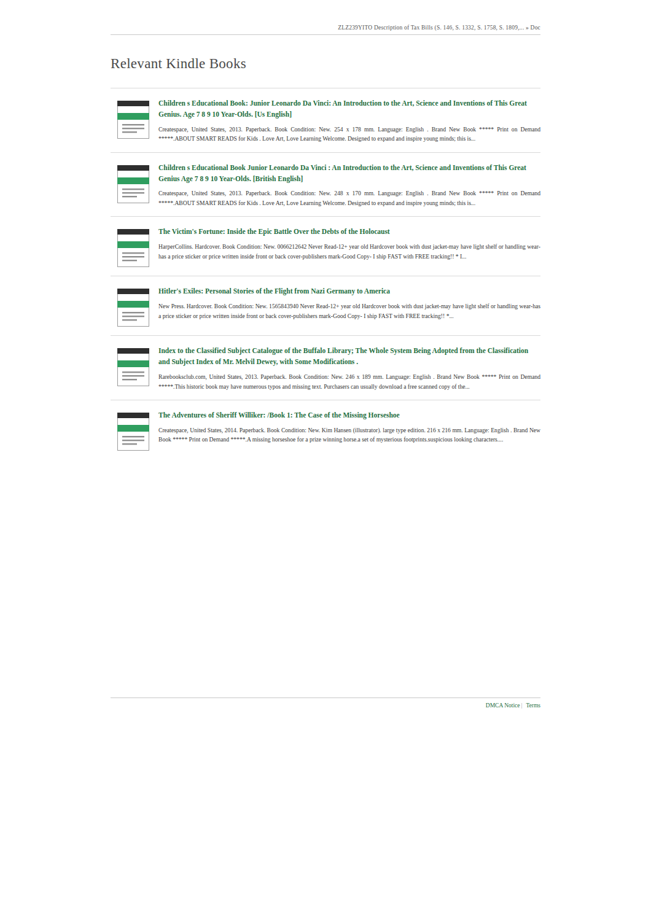ZLZ239YITO Description of Tax Bills (S. 146, S. 1332, S. 1758, S. 1809,... » Doc
Relevant Kindle Books
Children s Educational Book: Junior Leonardo Da Vinci: An Introduction to the Art, Science and Inventions of This Great Genius. Age 7 8 9 10 Year-Olds. [Us English]
Createspace, United States, 2013. Paperback. Book Condition: New. 254 x 178 mm. Language: English . Brand New Book ***** Print on Demand *****.ABOUT SMART READS for Kids . Love Art, Love Learning Welcome. Designed to expand and inspire young minds; this is...
Children s Educational Book Junior Leonardo Da Vinci : An Introduction to the Art, Science and Inventions of This Great Genius Age 7 8 9 10 Year-Olds. [British English]
Createspace, United States, 2013. Paperback. Book Condition: New. 248 x 170 mm. Language: English . Brand New Book ***** Print on Demand *****.ABOUT SMART READS for Kids . Love Art, Love Learning Welcome. Designed to expand and inspire young minds; this is...
The Victim's Fortune: Inside the Epic Battle Over the Debts of the Holocaust
HarperCollins. Hardcover. Book Condition: New. 0066212642 Never Read-12+ year old Hardcover book with dust jacket-may have light shelf or handling wear-has a price sticker or price written inside front or back cover-publishers mark-Good Copy- I ship FAST with FREE tracking!! * I...
Hitler's Exiles: Personal Stories of the Flight from Nazi Germany to America
New Press. Hardcover. Book Condition: New. 1565843940 Never Read-12+ year old Hardcover book with dust jacket-may have light shelf or handling wear-has a price sticker or price written inside front or back cover-publishers mark-Good Copy- I ship FAST with FREE tracking!! *...
Index to the Classified Subject Catalogue of the Buffalo Library; The Whole System Being Adopted from the Classification and Subject Index of Mr. Melvil Dewey, with Some Modifications .
Rarebooksclub.com, United States, 2013. Paperback. Book Condition: New. 246 x 189 mm. Language: English . Brand New Book ***** Print on Demand *****.This historic book may have numerous typos and missing text. Purchasers can usually download a free scanned copy of the...
The Adventures of Sheriff Williker: /Book 1: The Case of the Missing Horseshoe
Createspace, United States, 2014. Paperback. Book Condition: New. Kim Hansen (illustrator). large type edition. 216 x 216 mm. Language: English . Brand New Book ***** Print on Demand *****.A missing horseshoe for a prize winning horse.a set of mysterious footprints.suspicious looking characters....
DMCA Notice|Terms